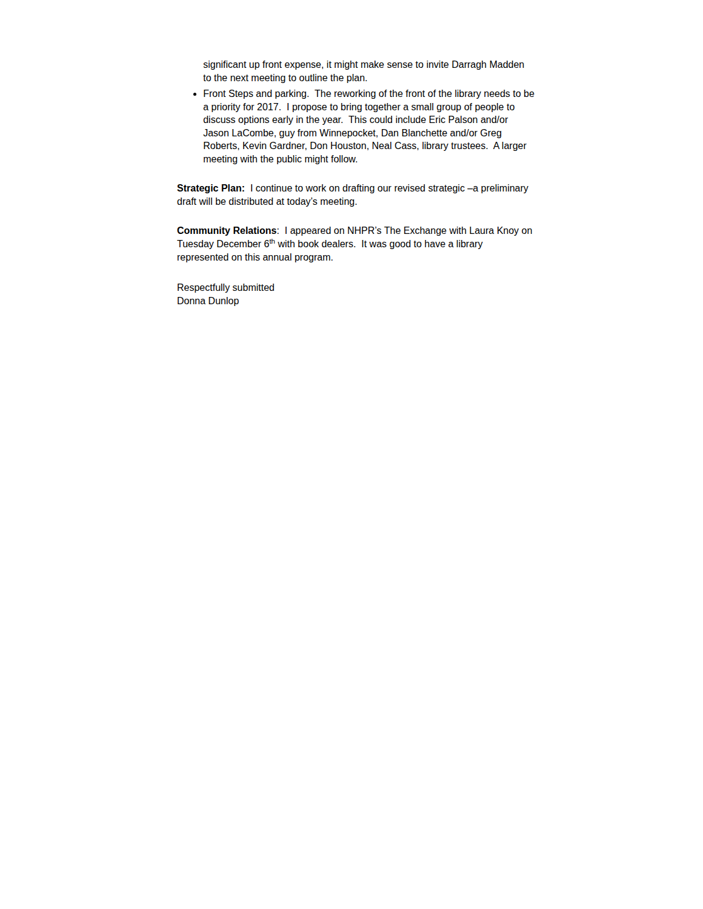significant up front expense, it might make sense to invite Darragh Madden to the next meeting to outline the plan.
Front Steps and parking. The reworking of the front of the library needs to be a priority for 2017. I propose to bring together a small group of people to discuss options early in the year. This could include Eric Palson and/or Jason LaCombe, guy from Winnepocket, Dan Blanchette and/or Greg Roberts, Kevin Gardner, Don Houston, Neal Cass, library trustees. A larger meeting with the public might follow.
Strategic Plan: I continue to work on drafting our revised strategic –a preliminary draft will be distributed at today’s meeting.
Community Relations: I appeared on NHPR’s The Exchange with Laura Knoy on Tuesday December 6th with book dealers. It was good to have a library represented on this annual program.
Respectfully submitted
Donna Dunlop